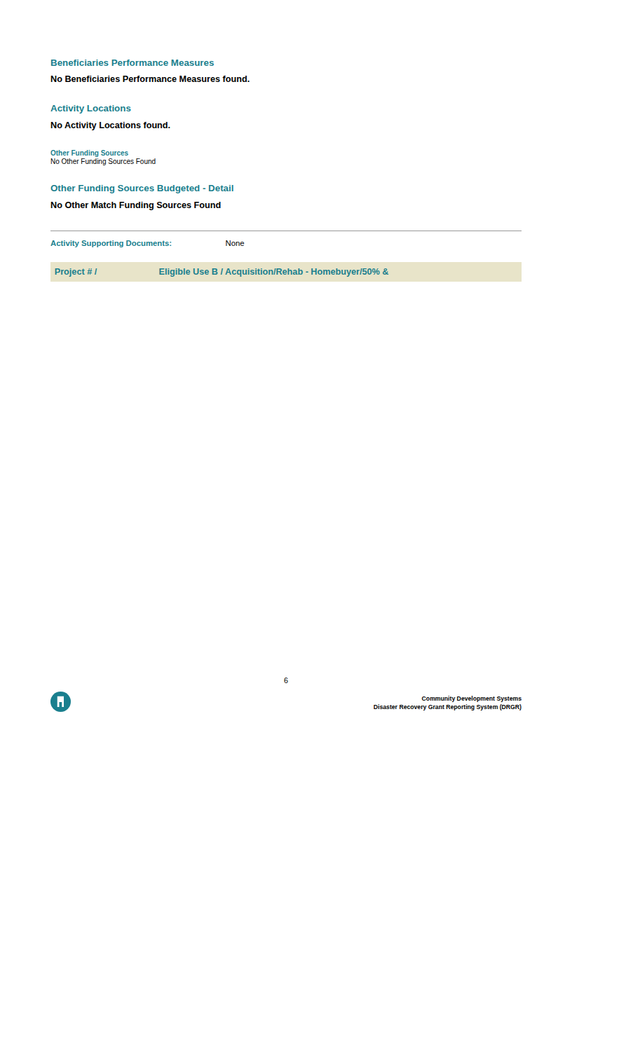Beneficiaries Performance Measures
No Beneficiaries Performance Measures found.
Activity Locations
No Activity Locations found.
Other Funding Sources
No Other Funding Sources Found
Other Funding Sources Budgeted - Detail
No Other Match Funding Sources Found
Activity Supporting Documents:
None
Project # /
Eligible Use B / Acquisition/Rehab - Homebuyer/50% &
6
Community Development Systems
Disaster Recovery Grant Reporting System (DRGR)